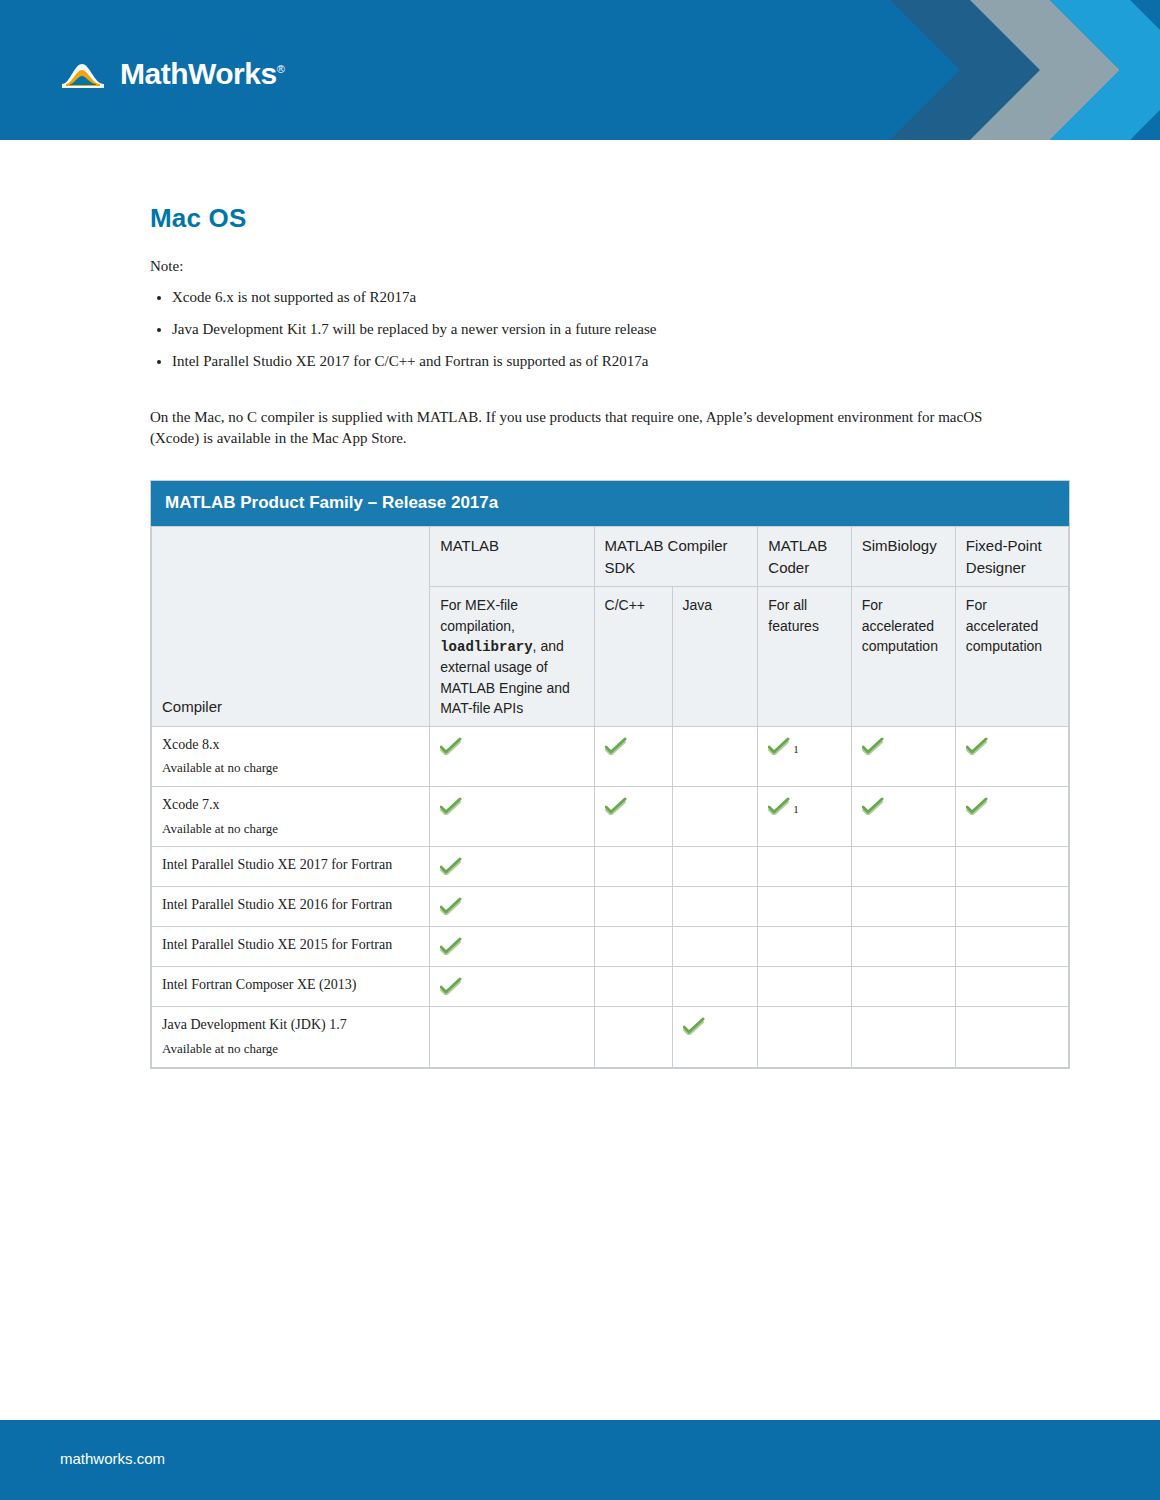MathWorks®
Mac OS
Note:
Xcode 6.x is not supported as of R2017a
Java Development Kit 1.7 will be replaced by a newer version in a future release
Intel Parallel Studio XE 2017 for C/C++ and Fortran is supported as of R2017a
On the Mac, no C compiler is supplied with MATLAB. If you use products that require one, Apple’s development environment for macOS (Xcode) is available in the Mac App Store.
MATLAB Product Family – Release 2017a
| Compiler | MATLAB | MATLAB Compiler SDK | MATLAB Coder | SimBiology | Fixed-Point Designer |
| --- | --- | --- | --- | --- | --- |
| For MEX-file compilation, loadlibrary , and external usage of MATLAB Engine and MAT-file APIs | C/C++ | Java | For all features | For accelerated computation | For accelerated computation |
| Xcode 8.x Available at no charge | | | | 1 | | |
| Xcode 7.x Available at no charge | | | | 1 | | |
| Intel Parallel Studio XE 2017 for Fortran | | | | | | |
| Intel Parallel Studio XE 2016 for Fortran | | | | | | |
| Intel Parallel Studio XE 2015 for Fortran | | | | | | |
| Intel Fortran Composer XE (2013) | | | | | | |
| Java Development Kit (JDK) 1.7 Available at no charge | | | | | | |
mathworks.com